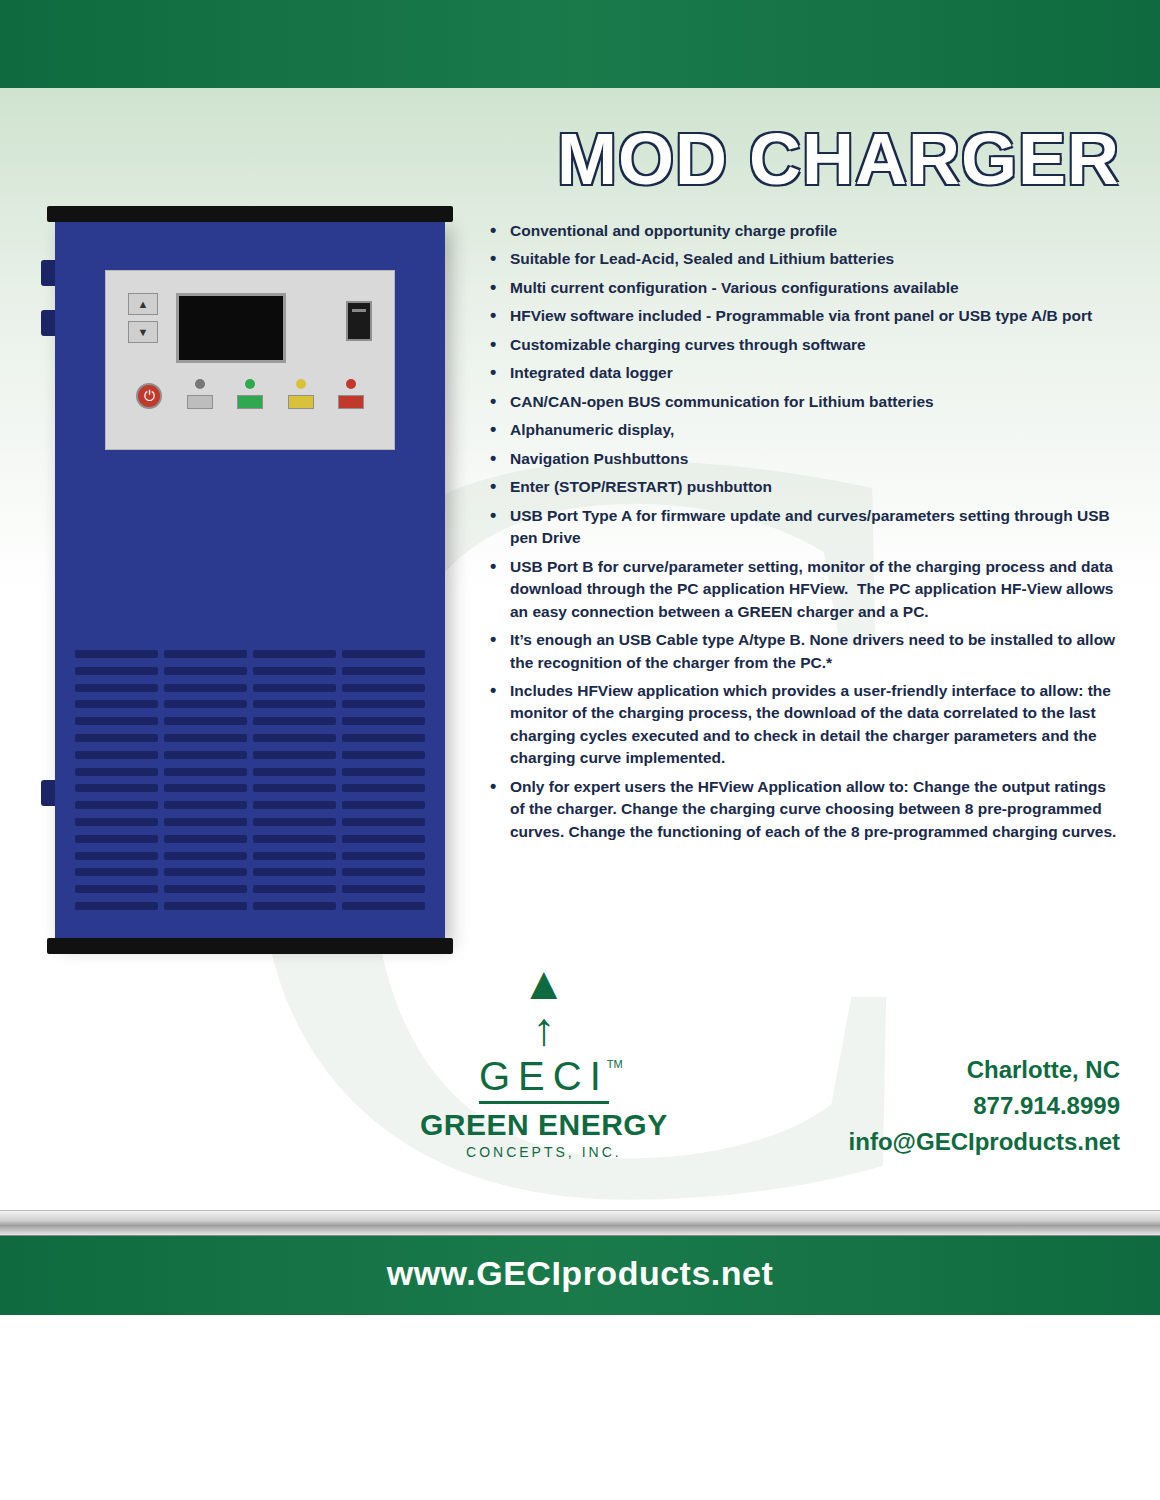C
MOD Charger
▲
▼
⏻
Conventional and opportunity charge profile
Suitable for Lead-Acid, Sealed and Lithium batteries
Multi current configuration - Various configurations available
HFView software included - Programmable via front panel or USB type A/B port
Customizable charging curves through software
Integrated data logger
CAN/CAN-open BUS communication for Lithium batteries
Alphanumeric display,
Navigation Pushbuttons
Enter (STOP/RESTART) pushbutton
USB Port Type A for firmware update and curves/parameters setting through USB pen Drive
USB Port B for curve/parameter setting, monitor of the charging process and data download through the PC application HFView. The PC application HF-View allows an easy connection between a GREEN charger and a PC.
It’s enough an USB Cable type A/type B. None drivers need to be installed to allow the recognition of the charger from the PC.*
Includes HFView application which provides a user-friendly interface to allow: the monitor of the charging process, the download of the data correlated to the last charging cycles executed and to check in detail the charger parameters and the charging curve implemented.
Only for expert users the HFView Application allow to: Change the output ratings of the charger. Change the charging curve choosing between 8 pre-programmed curves. Change the functioning of each of the 8 pre-programmed charging curves.
▲
↑
GECITM
GREEN ENERGY
CONCEPTS, INC.
Charlotte, NC
877.914.8999
info@GECIproducts.net
www.GECIproducts.net